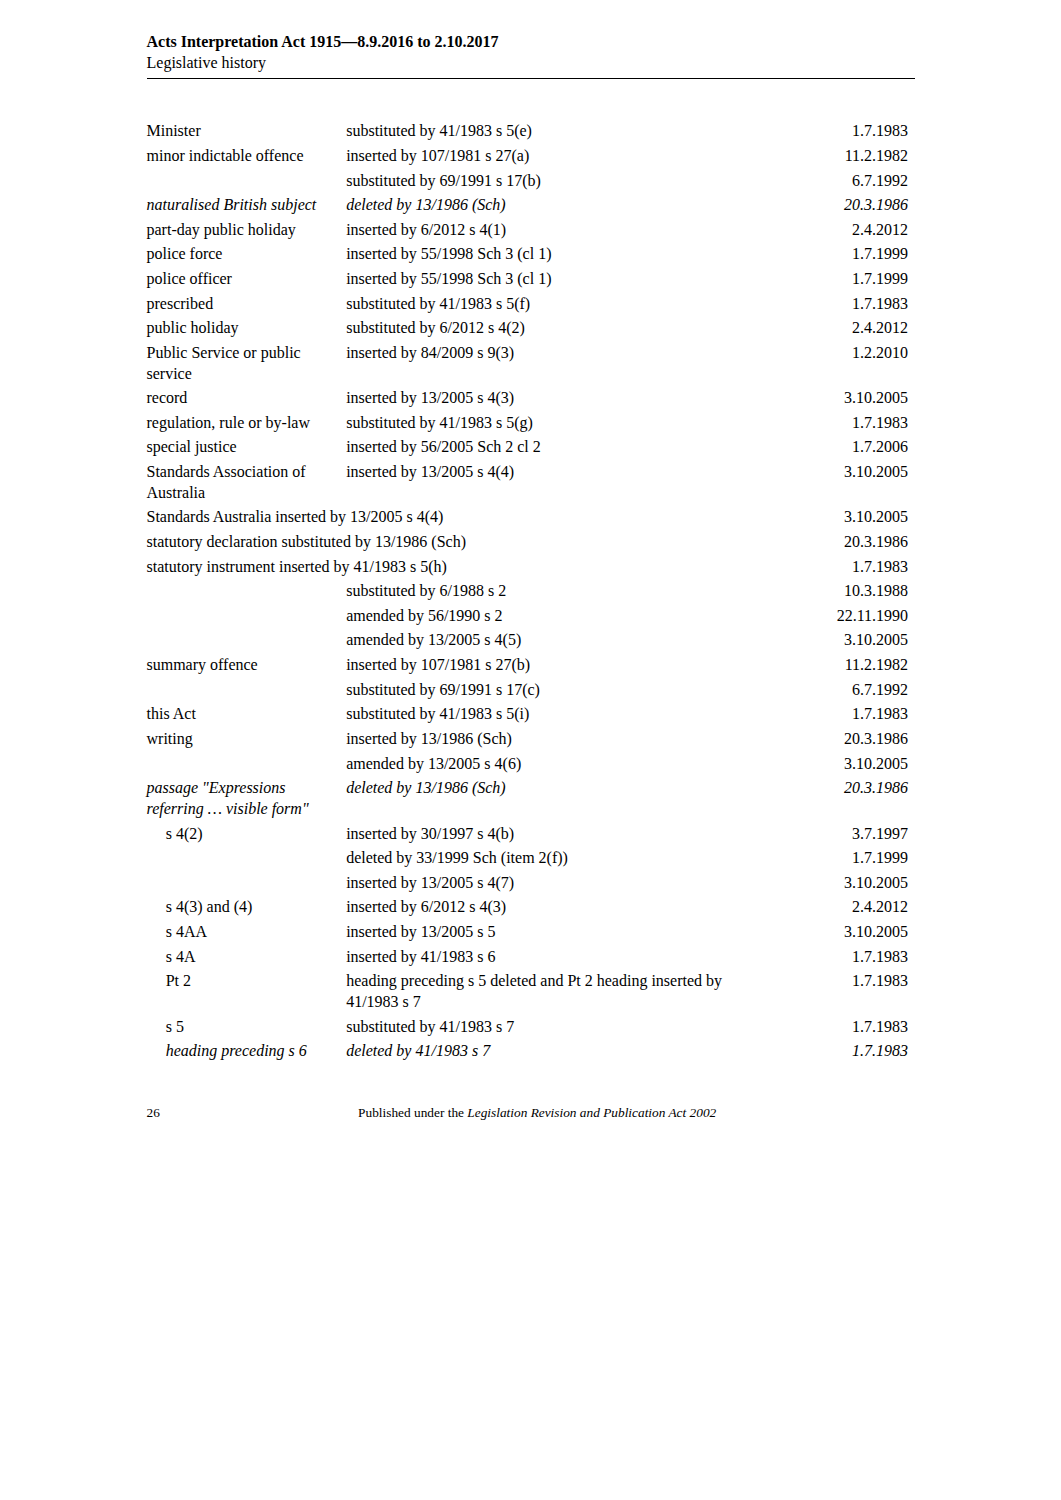Acts Interpretation Act 1915—8.9.2016 to 2.10.2017
Legislative history
| Minister | substituted by 41/1983 s 5(e) | 1.7.1983 |
| minor indictable offence | inserted by 107/1981 s 27(a) | 11.2.1982 |
| | substituted by 69/1991 s 17(b) | 6.7.1992 |
| naturalised British subject | deleted by 13/1986 (Sch) | 20.3.1986 |
| part-day public holiday | inserted by 6/2012 s 4(1) | 2.4.2012 |
| police force | inserted by 55/1998 Sch 3 (cl 1) | 1.7.1999 |
| police officer | inserted by 55/1998 Sch 3 (cl 1) | 1.7.1999 |
| prescribed | substituted by 41/1983 s 5(f) | 1.7.1983 |
| public holiday | substituted by 6/2012 s 4(2) | 2.4.2012 |
| Public Service or public service | inserted by 84/2009 s 9(3) | 1.2.2010 |
| record | inserted by 13/2005 s 4(3) | 3.10.2005 |
| regulation, rule or by-law | substituted by 41/1983 s 5(g) | 1.7.1983 |
| special justice | inserted by 56/2005 Sch 2 cl 2 | 1.7.2006 |
| Standards Association of Australia | inserted by 13/2005 s 4(4) | 3.10.2005 |
| Standards Australia inserted by 13/2005 s 4(4) | 3.10.2005 |
| statutory declaration substituted by 13/1986 (Sch) | 20.3.1986 |
| statutory instrument inserted by 41/1983 s 5(h) | 1.7.1983 |
| | substituted by 6/1988 s 2 | 10.3.1988 |
| | amended by 56/1990 s 2 | 22.11.1990 |
| | amended by 13/2005 s 4(5) | 3.10.2005 |
| summary offence | inserted by 107/1981 s 27(b) | 11.2.1982 |
| | substituted by 69/1991 s 17(c) | 6.7.1992 |
| this Act | substituted by 41/1983 s 5(i) | 1.7.1983 |
| writing | inserted by 13/1986 (Sch) | 20.3.1986 |
| | amended by 13/2005 s 4(6) | 3.10.2005 |
| passage "Expressions referring … visible form" | deleted by 13/1986 (Sch) | 20.3.1986 |
| s 4(2) | inserted by 30/1997 s 4(b) | 3.7.1997 |
| | deleted by 33/1999 Sch (item 2(f)) | 1.7.1999 |
| | inserted by 13/2005 s 4(7) | 3.10.2005 |
| s 4(3) and (4) | inserted by 6/2012 s 4(3) | 2.4.2012 |
| s 4AA | inserted by 13/2005 s 5 | 3.10.2005 |
| s 4A | inserted by 41/1983 s 6 | 1.7.1983 |
| Pt 2 | heading preceding s 5 deleted and Pt 2 heading inserted by 41/1983 s 7 | 1.7.1983 |
| s 5 | substituted by 41/1983 s 7 | 1.7.1983 |
| heading preceding s 6 | deleted by 41/1983 s 7 | 1.7.1983 |
26 Published under the Legislation Revision and Publication Act 2002